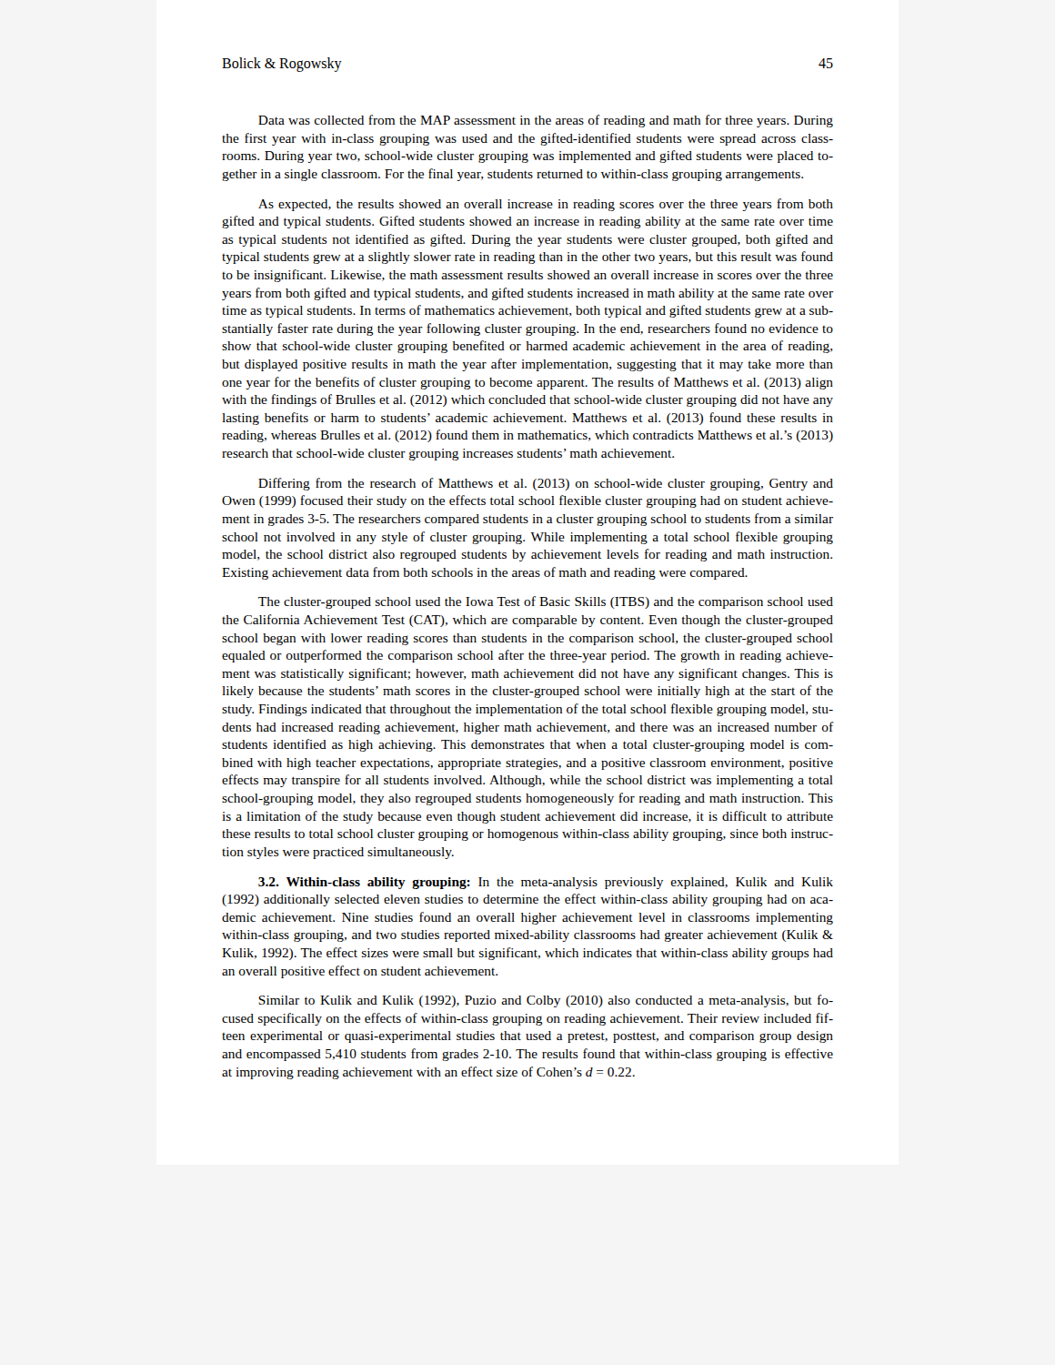Bolick & Rogowsky
45
Data was collected from the MAP assessment in the areas of reading and math for three years. During the first year with in-class grouping was used and the gifted-identified students were spread across classrooms. During year two, school-wide cluster grouping was implemented and gifted students were placed together in a single classroom. For the final year, students returned to within-class grouping arrangements.
As expected, the results showed an overall increase in reading scores over the three years from both gifted and typical students. Gifted students showed an increase in reading ability at the same rate over time as typical students not identified as gifted. During the year students were cluster grouped, both gifted and typical students grew at a slightly slower rate in reading than in the other two years, but this result was found to be insignificant. Likewise, the math assessment results showed an overall increase in scores over the three years from both gifted and typical students, and gifted students increased in math ability at the same rate over time as typical students. In terms of mathematics achievement, both typical and gifted students grew at a substantially faster rate during the year following cluster grouping. In the end, researchers found no evidence to show that school-wide cluster grouping benefited or harmed academic achievement in the area of reading, but displayed positive results in math the year after implementation, suggesting that it may take more than one year for the benefits of cluster grouping to become apparent. The results of Matthews et al. (2013) align with the findings of Brulles et al. (2012) which concluded that school-wide cluster grouping did not have any lasting benefits or harm to students’ academic achievement. Matthews et al. (2013) found these results in reading, whereas Brulles et al. (2012) found them in mathematics, which contradicts Matthews et al.’s (2013) research that school-wide cluster grouping increases students’ math achievement.
Differing from the research of Matthews et al. (2013) on school-wide cluster grouping, Gentry and Owen (1999) focused their study on the effects total school flexible cluster grouping had on student achievement in grades 3-5. The researchers compared students in a cluster grouping school to students from a similar school not involved in any style of cluster grouping. While implementing a total school flexible grouping model, the school district also regrouped students by achievement levels for reading and math instruction. Existing achievement data from both schools in the areas of math and reading were compared.
The cluster-grouped school used the Iowa Test of Basic Skills (ITBS) and the comparison school used the California Achievement Test (CAT), which are comparable by content. Even though the cluster-grouped school began with lower reading scores than students in the comparison school, the cluster-grouped school equaled or outperformed the comparison school after the three-year period. The growth in reading achievement was statistically significant; however, math achievement did not have any significant changes. This is likely because the students’ math scores in the cluster-grouped school were initially high at the start of the study. Findings indicated that throughout the implementation of the total school flexible grouping model, students had increased reading achievement, higher math achievement, and there was an increased number of students identified as high achieving. This demonstrates that when a total cluster-grouping model is combined with high teacher expectations, appropriate strategies, and a positive classroom environment, positive effects may transpire for all students involved. Although, while the school district was implementing a total school-grouping model, they also regrouped students homogeneously for reading and math instruction. This is a limitation of the study because even though student achievement did increase, it is difficult to attribute these results to total school cluster grouping or homogenous within-class ability grouping, since both instruction styles were practiced simultaneously.
3.2. Within-class ability grouping: In the meta-analysis previously explained, Kulik and Kulik (1992) additionally selected eleven studies to determine the effect within-class ability grouping had on academic achievement. Nine studies found an overall higher achievement level in classrooms implementing within-class grouping, and two studies reported mixed-ability classrooms had greater achievement (Kulik & Kulik, 1992). The effect sizes were small but significant, which indicates that within-class ability groups had an overall positive effect on student achievement.
Similar to Kulik and Kulik (1992), Puzio and Colby (2010) also conducted a meta-analysis, but focused specifically on the effects of within-class grouping on reading achievement. Their review included fifteen experimental or quasi-experimental studies that used a pretest, posttest, and comparison group design and encompassed 5,410 students from grades 2-10. The results found that within-class grouping is effective at improving reading achievement with an effect size of Cohen’s d = 0.22.